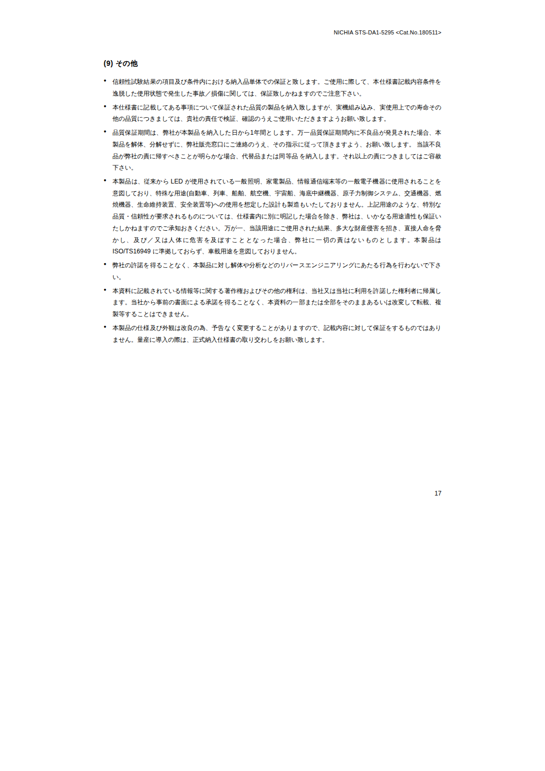NICHIA STS-DA1-5295 <Cat.No.180511>
(9) その他
信頼性試験結果の項目及び条件内における納入品単体での保証と致します。ご使用に際して、本仕様書記載内容条件を逸脱した使用状態で発生した事故／損傷に関しては、保証致しかねますのでご注意下さい。
本仕様書に記載してある事項について保証された品質の製品を納入致しますが、実機組み込み、実使用上での寿命その他の品質につきましては、貴社の責任で検証、確認のうえご使用いただきますようお願い致します。
品質保証期間は、弊社が本製品を納入した日から1年間とします。万一品質保証期間内に不良品が発見された場合、本製品を解体、分解せずに、弊社販売窓口にご連絡のうえ、その指示に従って頂きますよう、お願い致します。 当該不良品が弊社の責に帰すべきことが明らかな場合、代替品または同等品 を納入します。それ以上の責につきましてはご容赦下さい。
本製品は、従来から LED が使用されている一般照明、家電製品、情報通信端末等の一般電子機器に使用されることを意図しており、特殊な用途(自動車、列車、船舶、航空機、宇宙船、海底中継機器、原子力制御システム、交通機器、燃焼機器、生命維持装置、安全装置等)への使用を想定した設計も製造もいたしておりません。上記用途のような、特別な品質・信頼性が要求されるものについては、仕様書内に別に明記した場合を除き、弊社は、いかなる用途適性も保証いたしかねますのでご承知おきください。万が一、当該用途にご使用された結果、多大な財産侵害を招き、直接人命を脅かし、及び／又は人体に危害を及ぼすこととなった場合、弊社に一切の責はないものとします。本製品は ISO/TS16949 に準拠しておらず、車載用途を意図しておりません。
弊社の許諾を得ることなく、本製品に対し解体や分析などのリバースエンジニアリングにあたる行為を行わないで下さい。
本資料に記載されている情報等に関する著作権およびその他の権利は、当社又は当社に利用を許諾した権利者に帰属します。当社から事前の書面による承諾を得ることなく、本資料の一部または全部をそのままあるいは改変して転載、複製等することはできません。
本製品の仕様及び外観は改良の為、予告なく変更することがありますので、記載内容に対して保証をするものではありません。量産に導入の際は、正式納入仕様書の取り交わしをお願い致します。
17